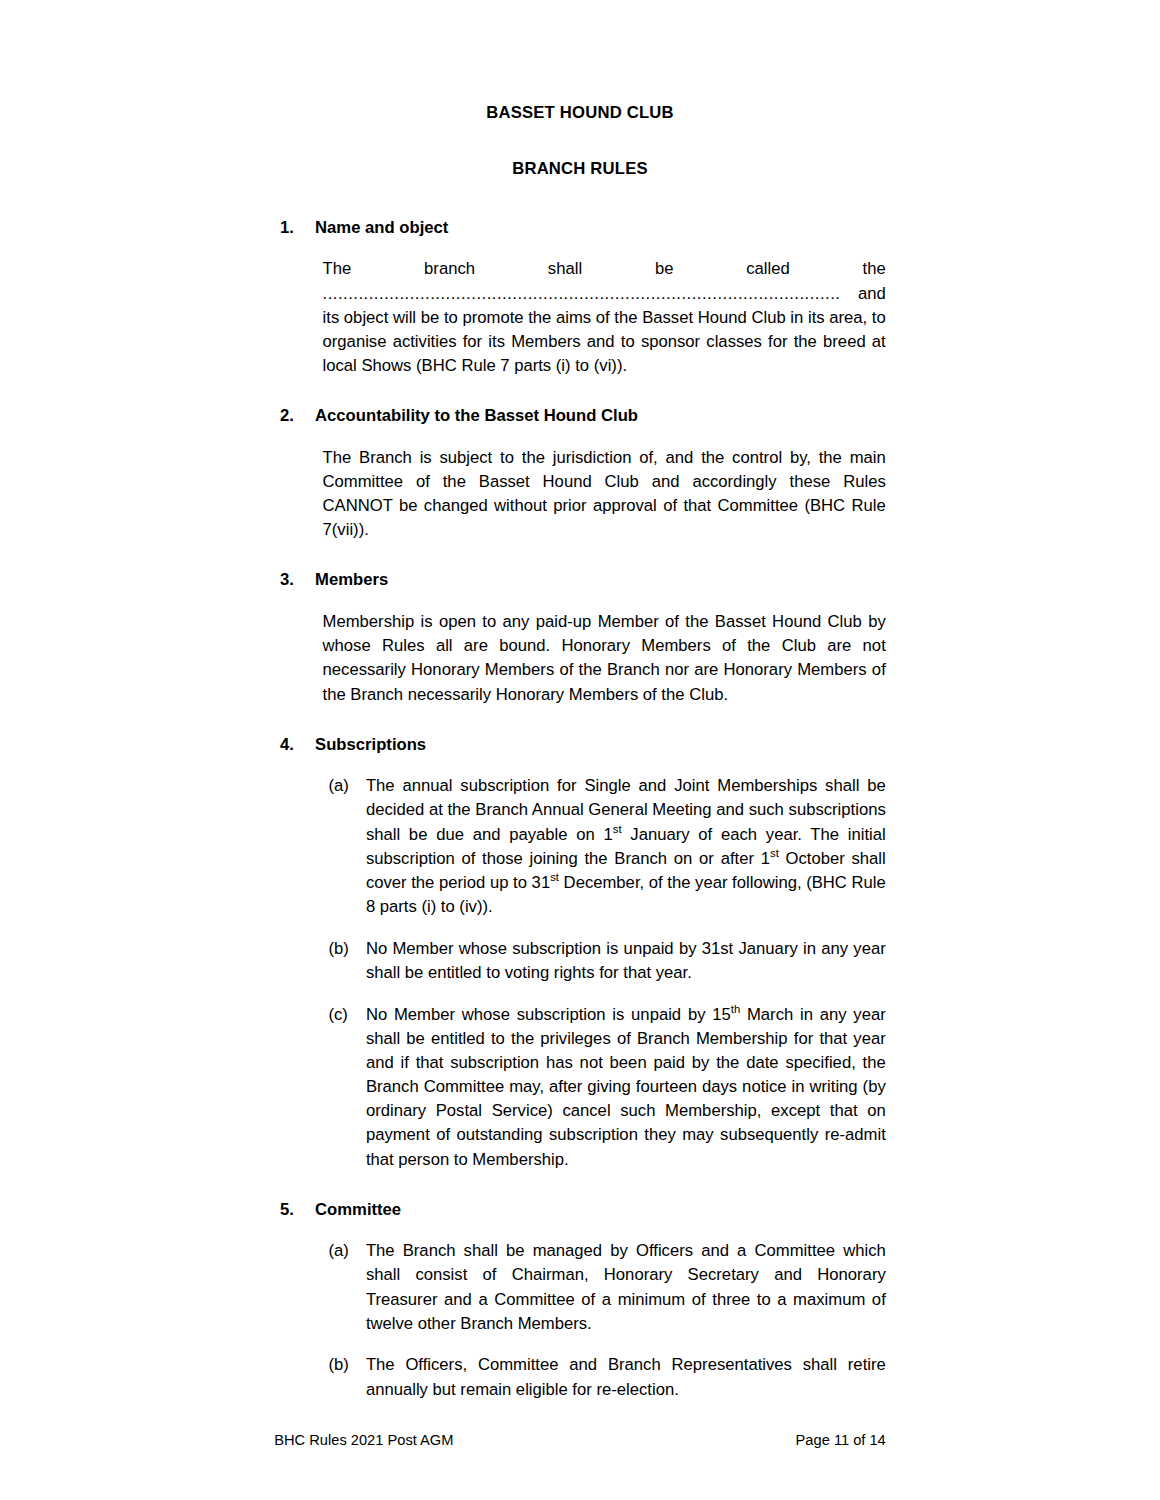BASSET HOUND CLUB
BRANCH RULES
Name and object
The branch shall be called the ..................................................................................................... and its object will be to promote the aims of the Basset Hound Club in its area, to organise activities for its Members and to sponsor classes for the breed at local Shows (BHC Rule 7 parts (i) to (vi)).
Accountability to the Basset Hound Club
The Branch is subject to the jurisdiction of, and the control by, the main Committee of the Basset Hound Club and accordingly these Rules CANNOT be changed without prior approval of that Committee (BHC Rule 7(vii)).
Members
Membership is open to any paid-up Member of the Basset Hound Club by whose Rules all are bound. Honorary Members of the Club are not necessarily Honorary Members of the Branch nor are Honorary Members of the Branch necessarily Honorary Members of the Club.
Subscriptions
(a) The annual subscription for Single and Joint Memberships shall be decided at the Branch Annual General Meeting and such subscriptions shall be due and payable on 1st January of each year. The initial subscription of those joining the Branch on or after 1st October shall cover the period up to 31st December, of the year following, (BHC Rule 8 parts (i) to (iv)).
(b) No Member whose subscription is unpaid by 31st January in any year shall be entitled to voting rights for that year.
(c) No Member whose subscription is unpaid by 15th March in any year shall be entitled to the privileges of Branch Membership for that year and if that subscription has not been paid by the date specified, the Branch Committee may, after giving fourteen days notice in writing (by ordinary Postal Service) cancel such Membership, except that on payment of outstanding subscription they may subsequently re-admit that person to Membership.
Committee
(a) The Branch shall be managed by Officers and a Committee which shall consist of Chairman, Honorary Secretary and Honorary Treasurer and a Committee of a minimum of three to a maximum of twelve other Branch Members.
(b) The Officers, Committee and Branch Representatives shall retire annually but remain eligible for re-election.
BHC Rules 2021 Post AGM Page 11 of 14